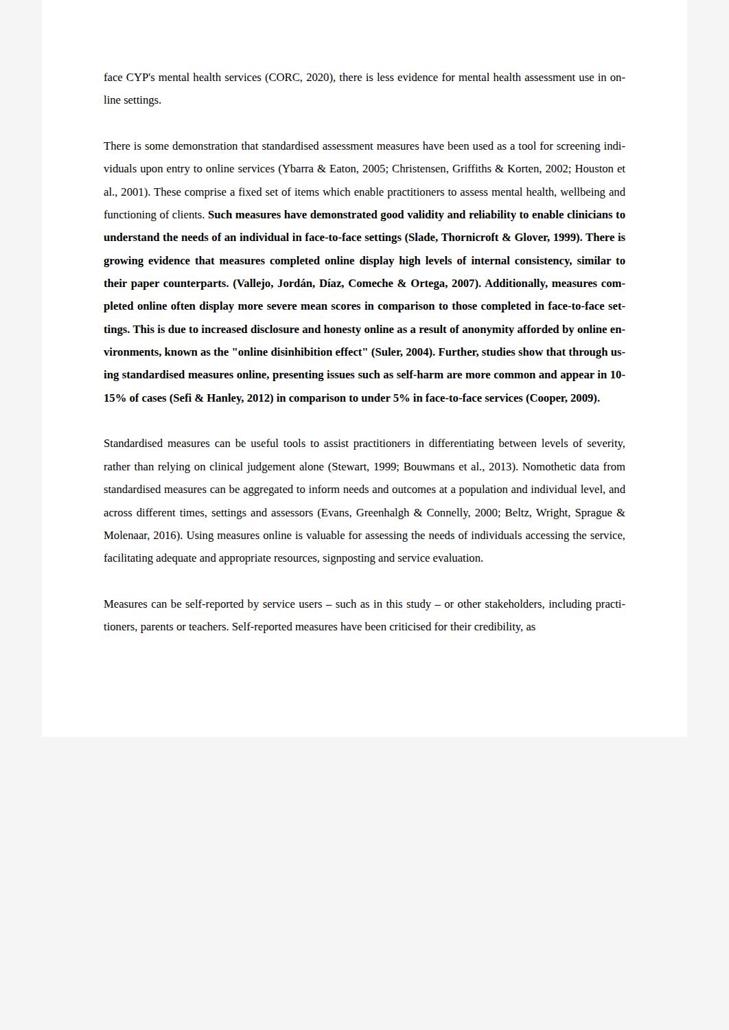face CYP's mental health services (CORC, 2020), there is less evidence for mental health assessment use in online settings.
There is some demonstration that standardised assessment measures have been used as a tool for screening individuals upon entry to online services (Ybarra & Eaton, 2005; Christensen, Griffiths & Korten, 2002; Houston et al., 2001). These comprise a fixed set of items which enable practitioners to assess mental health, wellbeing and functioning of clients. Such measures have demonstrated good validity and reliability to enable clinicians to understand the needs of an individual in face-to-face settings (Slade, Thornicroft & Glover, 1999). There is growing evidence that measures completed online display high levels of internal consistency, similar to their paper counterparts. (Vallejo, Jordán, Díaz, Comeche & Ortega, 2007). Additionally, measures completed online often display more severe mean scores in comparison to those completed in face-to-face settings. This is due to increased disclosure and honesty online as a result of anonymity afforded by online environments, known as the "online disinhibition effect" (Suler, 2004). Further, studies show that through using standardised measures online, presenting issues such as self-harm are more common and appear in 10-15% of cases (Sefi & Hanley, 2012) in comparison to under 5% in face-to-face services (Cooper, 2009).
Standardised measures can be useful tools to assist practitioners in differentiating between levels of severity, rather than relying on clinical judgement alone (Stewart, 1999; Bouwmans et al., 2013). Nomothetic data from standardised measures can be aggregated to inform needs and outcomes at a population and individual level, and across different times, settings and assessors (Evans, Greenhalgh & Connelly, 2000; Beltz, Wright, Sprague & Molenaar, 2016). Using measures online is valuable for assessing the needs of individuals accessing the service, facilitating adequate and appropriate resources, signposting and service evaluation.
Measures can be self-reported by service users – such as in this study – or other stakeholders, including practitioners, parents or teachers. Self-reported measures have been criticised for their credibility, as